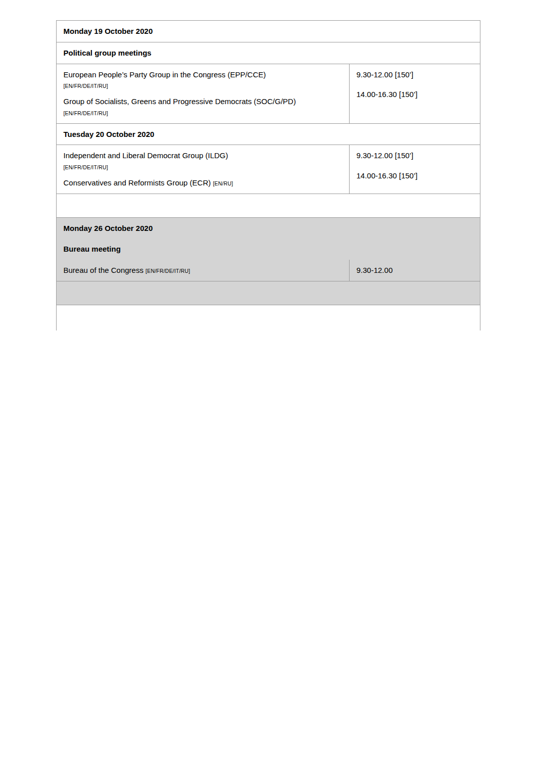| Monday 19 October 2020 |
| Political group meetings |
| European People’s Party Group in the Congress (EPP/CCE) [EN/FR/DE/IT/RU] Group of Socialists, Greens and Progressive Democrats (SOC/G/PD) [EN/FR/DE/IT/RU] | 9.30-12.00 [150’] 14.00-16.30 [150’] |
| Tuesday 20 October 2020 |
| Independent and Liberal Democrat Group (ILDG) [EN/FR/DE/IT/RU] Conservatives and Reformists Group (ECR) [EN/RU] | 9.30-12.00 [150’] 14.00-16.30 [150’] |
| Monday 26 October 2020 |
| Bureau meeting |
| Bureau of the Congress [EN/FR/DE/IT/RU] | 9.30-12.00 |